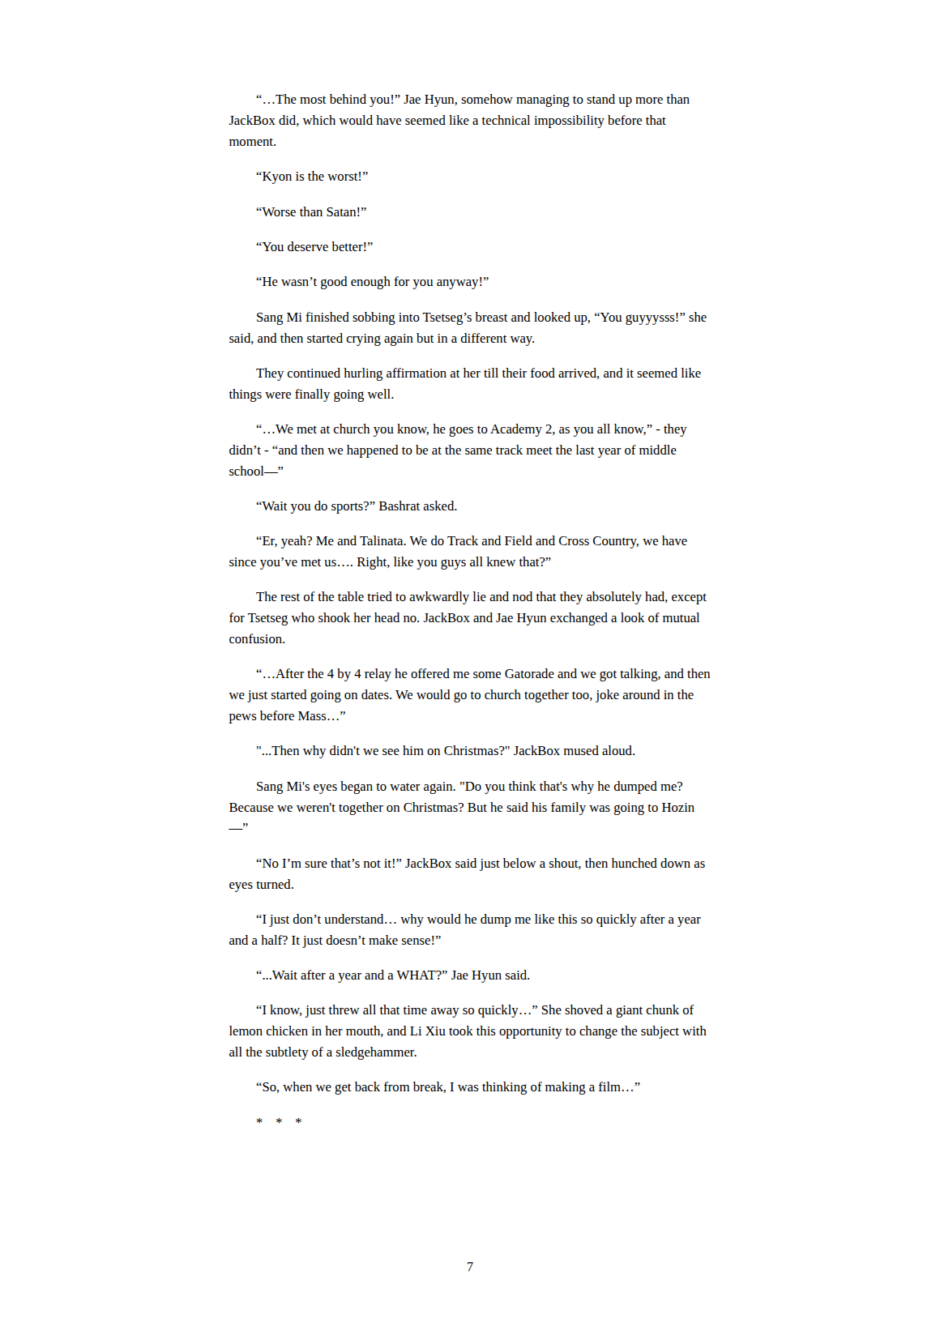“…The most behind you!” Jae Hyun, somehow managing to stand up more than JackBox did, which would have seemed like a technical impossibility before that moment.
“Kyon is the worst!”
“Worse than Satan!”
“You deserve better!”
“He wasn’t good enough for you anyway!”
Sang Mi finished sobbing into Tsetseg’s breast and looked up, “You guyyysss!” she said, and then started crying again but in a different way.
They continued hurling affirmation at her till their food arrived, and it seemed like things were finally going well.
“…We met at church you know, he goes to Academy 2, as you all know,” - they didn’t - “and then we happened to be at the same track meet the last year of middle school—”
“Wait you do sports?” Bashrat asked.
“Er, yeah? Me and Talinata. We do Track and Field and Cross Country, we have since you’ve met us…. Right, like you guys all knew that?”
The rest of the table tried to awkwardly lie and nod that they absolutely had, except for Tsetseg who shook her head no. JackBox and Jae Hyun exchanged a look of mutual confusion.
“…After the 4 by 4 relay he offered me some Gatorade and we got talking, and then we just started going on dates. We would go to church together too, joke around in the pews before Mass…”
"...Then why didn't we see him on Christmas?" JackBox mused aloud.
Sang Mi's eyes began to water again. "Do you think that's why he dumped me? Because we weren't together on Christmas? But he said his family was going to Hozin—”
“No I’m sure that’s not it!” JackBox said just below a shout, then hunched down as eyes turned.
“I just don’t understand… why would he dump me like this so quickly after a year and a half? It just doesn’t make sense!”
“...Wait after a year and a WHAT?” Jae Hyun said.
“I know, just threw all that time away so quickly…” She shoved a giant chunk of lemon chicken in her mouth, and Li Xiu took this opportunity to change the subject with all the subtlety of a sledgehammer.
“So, when we get back from break, I was thinking of making a film…”
* * *
7